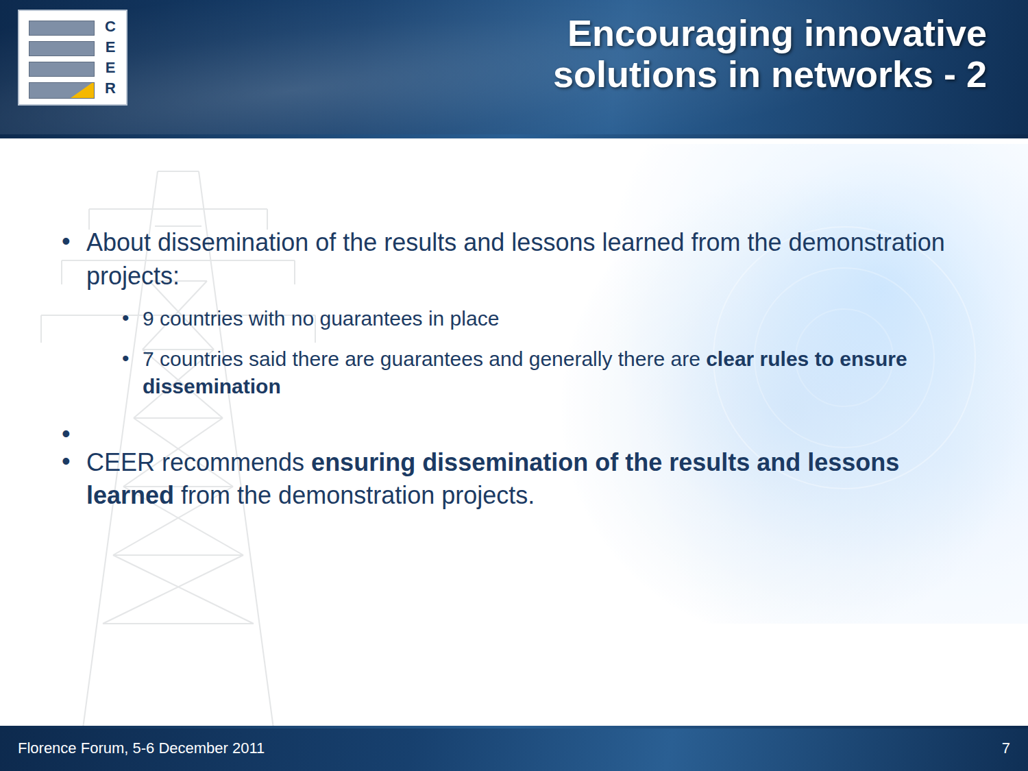C E E R
Encouraging innovative
solutions in networks - 2
About dissemination of the results and lessons learned from the demonstration projects:
9 countries with no guarantees in place
7 countries said there are guarantees and generally there are clear rules to ensure dissemination
CEER recommends ensuring dissemination of the results and lessons learned from the demonstration projects.
Florence Forum, 5-6 December 2011
7